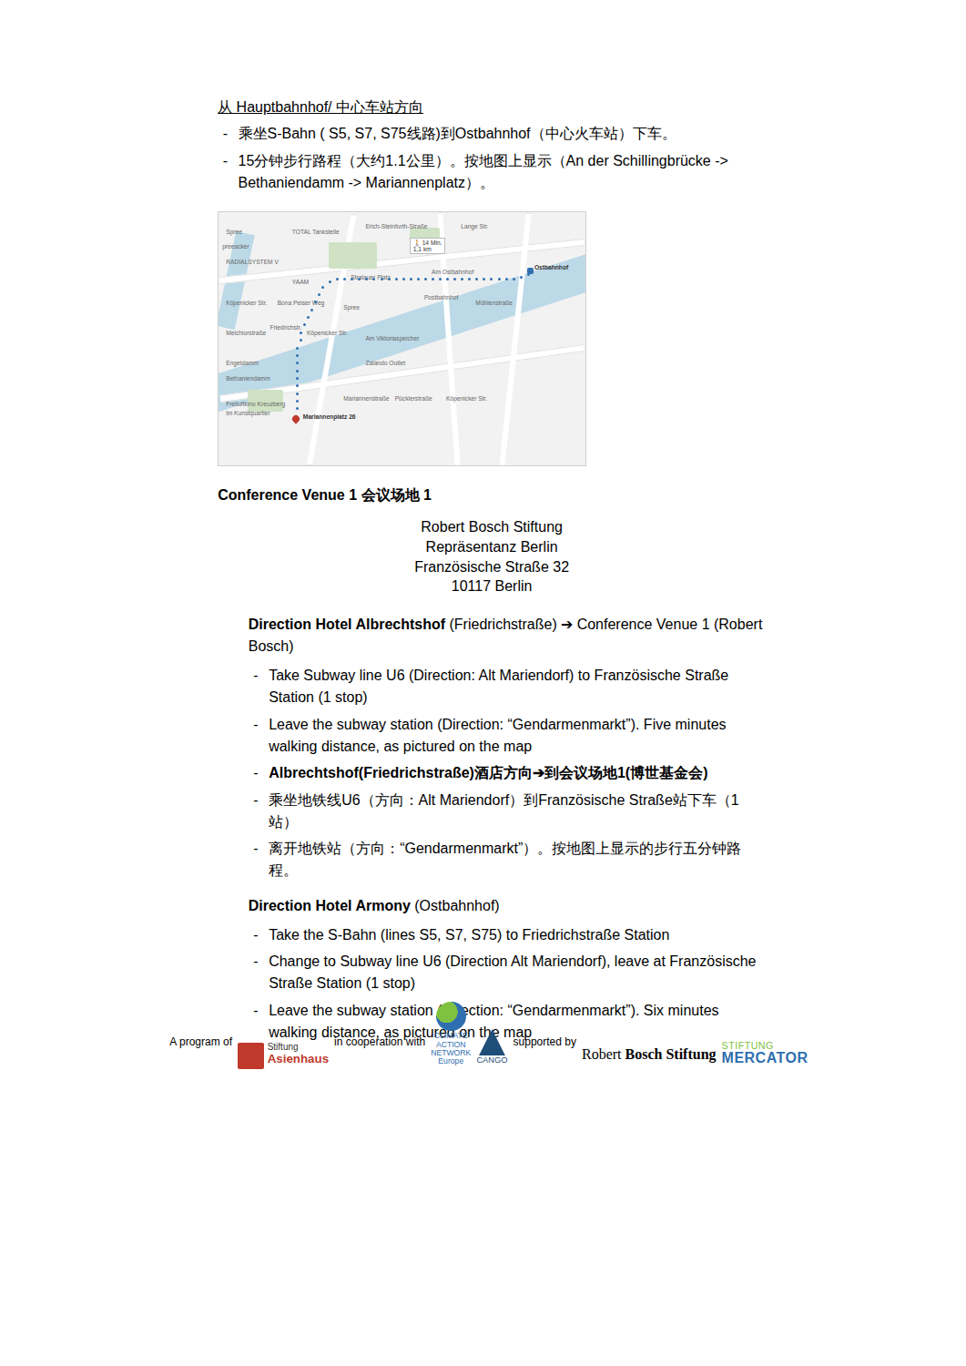从 Hauptbahnhof/ 中心车站方向
乘坐S-Bahn ( S5, S7, S75线路)到Ostbahnhof（中心火车站）下车。
15分钟步行路程（大约1.1公里）。按地图上显示（An der Schillingbrücke -> Bethaniendamm -> Mariannenplatz）。
🚶 14 Min.
1,1 km
Ostbahnhof
Mariannenplatz 26
Spree
TOTAL Tankstelle
preeacker
RADIALSYSTEM V
Erich-Steinfurth-Straße
Lange Str.
YAAM
Stralauer Platz
Am Ostbahnhof
Köpenicker Str.
Bona Peiser Weg
Spree
Postbahnhof
Mühlenstraße
Melchiorstraße
Friedrichstr.
Köpenicker Str.
Am Viktoriaspeicher
Engeldamm
Bethaniendamm
Zalando Outlet
Freiluftkino Kreuzberg
im Kunstquartier
Mariannenstraße
Pücklerstraße
Köpenicker Str.
Conference Venue 1 会议场地 1
Robert Bosch Stiftung
Repräsentanz Berlin
Französische Straße 32
10117 Berlin
Direction Hotel Albrechtshof (Friedrichstraße) ➔ Conference Venue 1 (Robert Bosch)
Take Subway line U6 (Direction: Alt Mariendorf) to Französische Straße Station (1 stop)
Leave the subway station (Direction: “Gendarmenmarkt”). Five minutes walking distance, as pictured on the map
Albrechtshof(Friedrichstraße)酒店方向➔到会议场地1(博世基金会)
乘坐地铁线U6（方向：Alt Mariendorf）到Französische Straße站下车（1站）
离开地铁站（方向：“Gendarmenmarkt”）。按地图上显示的步行五分钟路程。
Direction Hotel Armony (Ostbahnhof)
Take the S-Bahn (lines S5, S7, S75) to Friedrichstraße Station
Change to Subway line U6 (Direction Alt Mariendorf), leave at Französische Straße Station (1 stop)
Leave the subway station (Direction: “Gendarmenmarkt”). Six minutes walking distance, as pictured on the map
A program of
Stiftung
Asienhaus
in cooperation with
CLIMATE ACTION NETWORK
Europe
CANGO
supported by
Robert Bosch Stiftung
STIFTUNG
MERCATOR